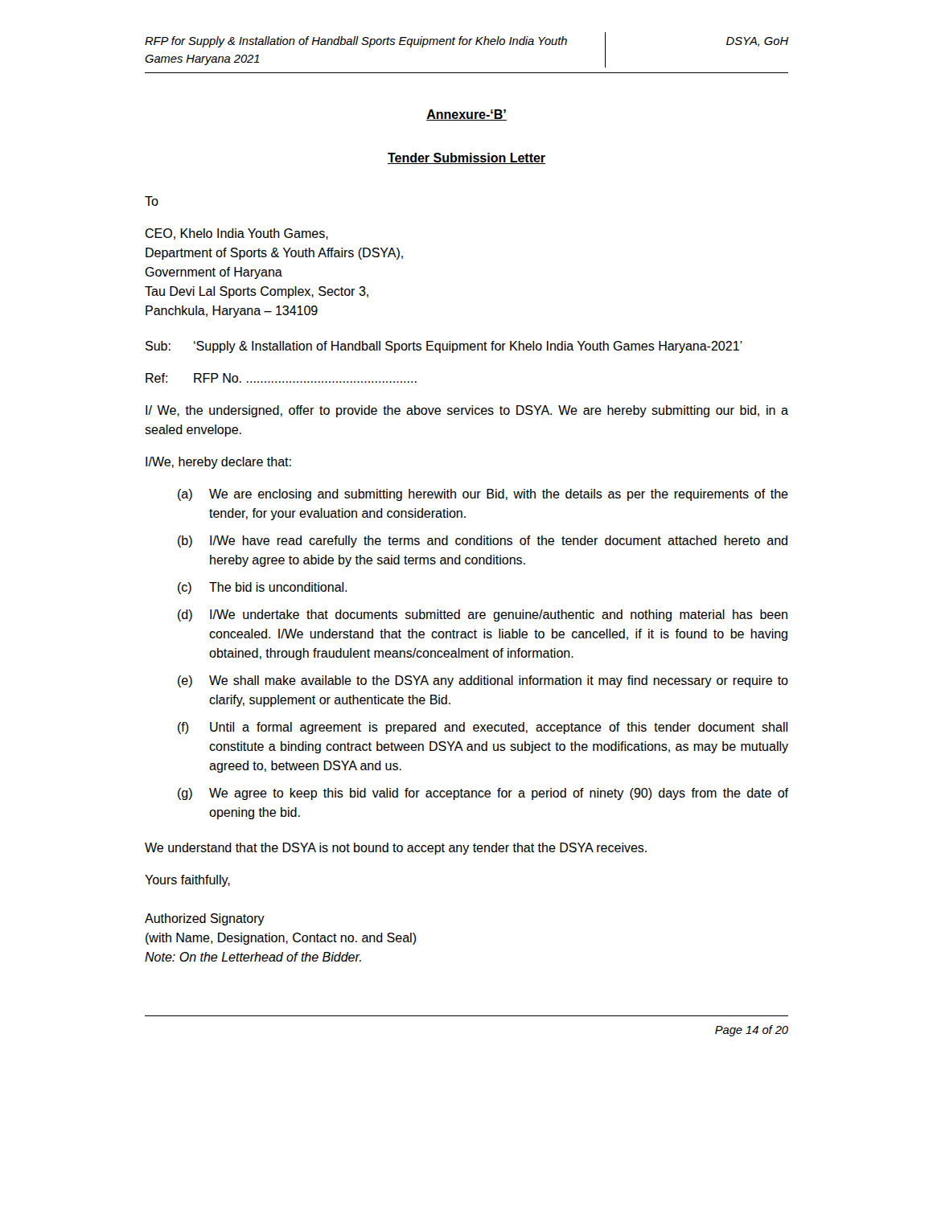RFP for Supply & Installation of Handball Sports Equipment for Khelo India Youth Games Haryana 2021
DSYA, GoH
Annexure-‘B’
Tender Submission Letter
To
CEO, Khelo India Youth Games,
Department of Sports & Youth Affairs (DSYA),
Government of Haryana
Tau Devi Lal Sports Complex, Sector 3,
Panchkula, Haryana – 134109
Sub:
‘Supply & Installation of Handball Sports Equipment for Khelo India Youth Games Haryana-2021’
Ref:
RFP No. ................................................
I/ We, the undersigned, offer to provide the above services to DSYA. We are hereby submitting our bid, in a sealed envelope.
I/We, hereby declare that:
We are enclosing and submitting herewith our Bid, with the details as per the requirements of the tender, for your evaluation and consideration.
I/We have read carefully the terms and conditions of the tender document attached hereto and hereby agree to abide by the said terms and conditions.
The bid is unconditional.
I/We undertake that documents submitted are genuine/authentic and nothing material has been concealed. I/We understand that the contract is liable to be cancelled, if it is found to be having obtained, through fraudulent means/concealment of information.
We shall make available to the DSYA any additional information it may find necessary or require to clarify, supplement or authenticate the Bid.
Until a formal agreement is prepared and executed, acceptance of this tender document shall constitute a binding contract between DSYA and us subject to the modifications, as may be mutually agreed to, between DSYA and us.
We agree to keep this bid valid for acceptance for a period of ninety (90) days from the date of opening the bid.
We understand that the DSYA is not bound to accept any tender that the DSYA receives.
Yours faithfully,
Authorized Signatory
(with Name, Designation, Contact no. and Seal)
Note: On the Letterhead of the Bidder.
Page 14 of 20